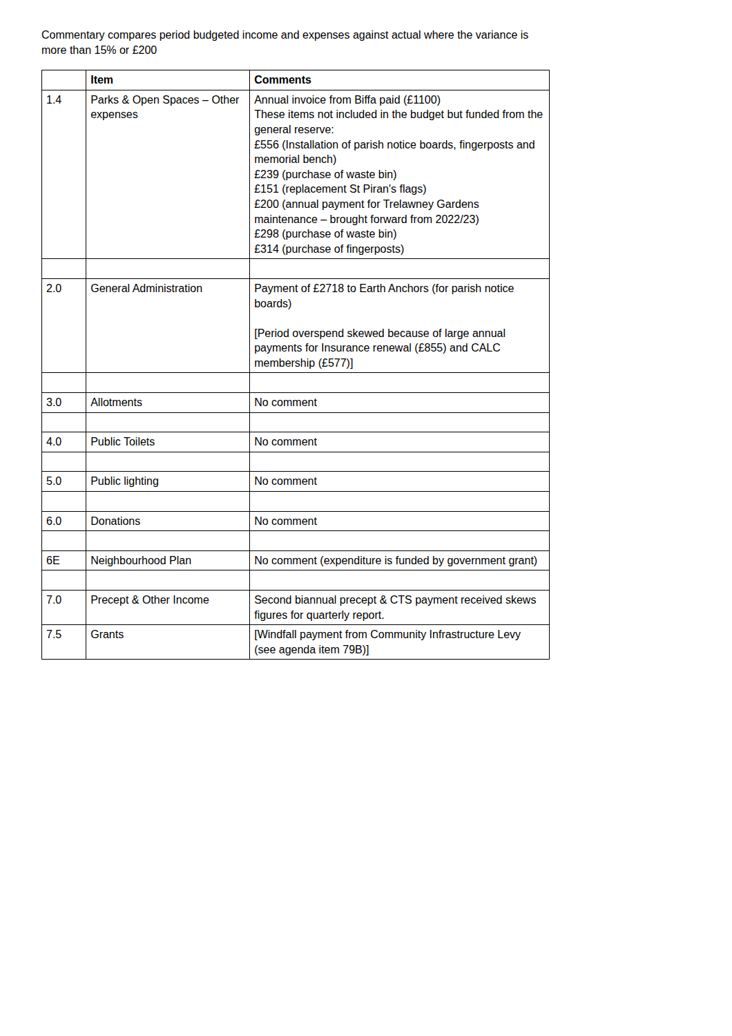Commentary compares period budgeted income and expenses against actual where the variance is more than 15% or £200
| | Item | Comments |
| --- | --- | --- |
| 1.4 | Parks & Open Spaces – Other expenses | Annual invoice from Biffa paid (£1100) These items not included in the budget but funded from the general reserve: £556 (Installation of parish notice boards, fingerposts and memorial bench) £239 (purchase of waste bin) £151 (replacement St Piran's flags) £200 (annual payment for Trelawney Gardens maintenance – brought forward from 2022/23) £298 (purchase of waste bin) £314 (purchase of fingerposts) |
| 2.0 | General Administration | Payment of £2718 to Earth Anchors (for parish notice boards) [Period overspend skewed because of large annual payments for Insurance renewal (£855) and CALC membership (£577)] |
| 3.0 | Allotments | No comment |
| 4.0 | Public Toilets | No comment |
| 5.0 | Public lighting | No comment |
| 6.0 | Donations | No comment |
| 6E | Neighbourhood Plan | No comment (expenditure is funded by government grant) |
| 7.0 | Precept & Other Income | Second biannual precept & CTS payment received skews figures for quarterly report. |
| 7.5 | Grants | [Windfall payment from Community Infrastructure Levy (see agenda item 79B)] |